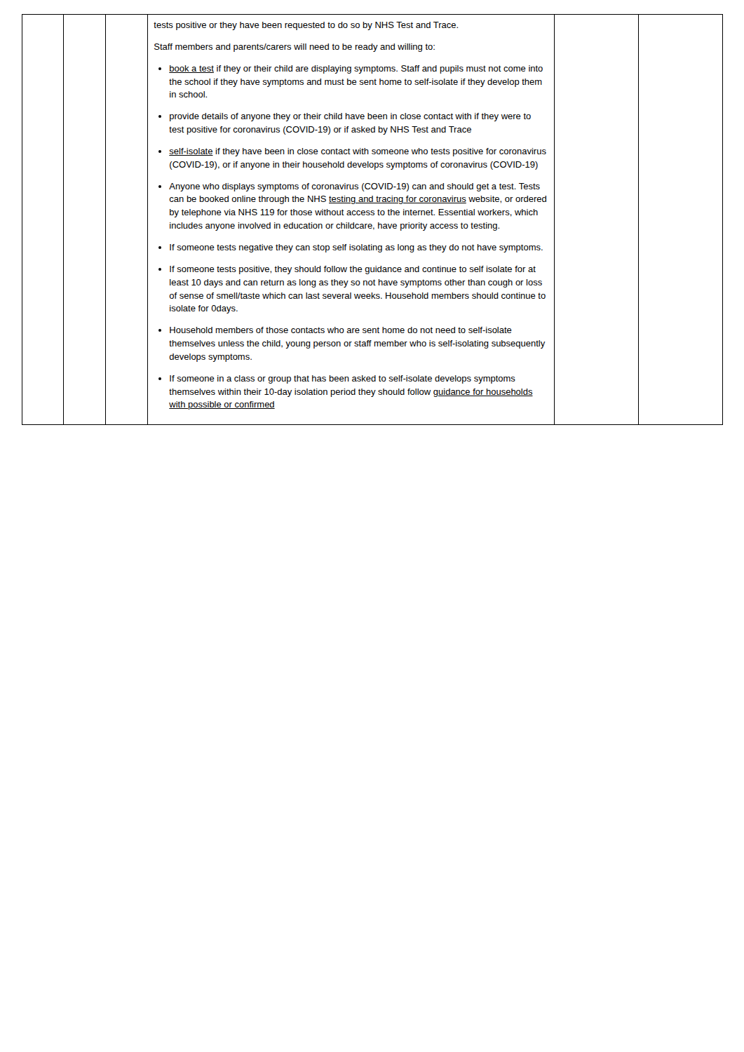| | | | tests positive or they have been requested to do so by NHS Test and Trace. Staff members and parents/carers will need to be ready and willing to: book a test if they or their child are displaying symptoms. Staff and pupils must not come into the school if they have symptoms and must be sent home to self-isolate if they develop them in school. provide details of anyone they or their child have been in close contact with if they were to test positive for coronavirus (COVID-19) or if asked by NHS Test and Trace self-isolate if they have been in close contact with someone who tests positive for coronavirus (COVID-19), or if anyone in their household develops symptoms of coronavirus (COVID-19) Anyone who displays symptoms of coronavirus (COVID-19) can and should get a test. Tests can be booked online through the NHS testing and tracing for coronavirus website, or ordered by telephone via NHS 119 for those without access to the internet. Essential workers, which includes anyone involved in education or childcare, have priority access to testing. If someone tests negative they can stop self isolating as long as they do not have symptoms. If someone tests positive, they should follow the guidance and continue to self isolate for at least 10 days and can return as long as they so not have symptoms other than cough or loss of sense of smell/taste which can last several weeks. Household members should continue to isolate for 0days. Household members of those contacts who are sent home do not need to self-isolate themselves unless the child, young person or staff member who is self-isolating subsequently develops symptoms. If someone in a class or group that has been asked to self-isolate develops symptoms themselves within their 10-day isolation period they should follow guidance for households with possible or confirmed | | |